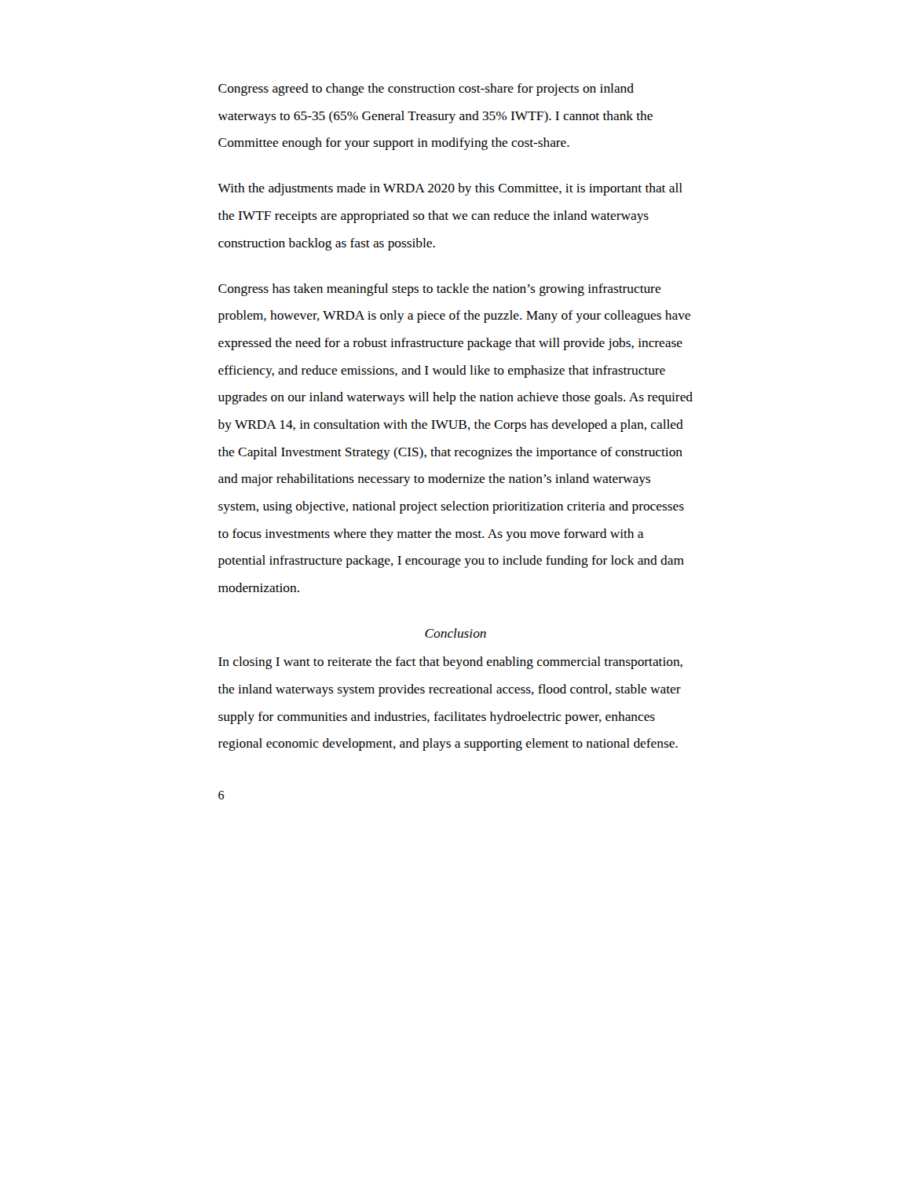Congress agreed to change the construction cost-share for projects on inland waterways to 65-35 (65% General Treasury and 35% IWTF). I cannot thank the Committee enough for your support in modifying the cost-share.
With the adjustments made in WRDA 2020 by this Committee, it is important that all the IWTF receipts are appropriated so that we can reduce the inland waterways construction backlog as fast as possible.
Congress has taken meaningful steps to tackle the nation’s growing infrastructure problem, however, WRDA is only a piece of the puzzle. Many of your colleagues have expressed the need for a robust infrastructure package that will provide jobs, increase efficiency, and reduce emissions, and I would like to emphasize that infrastructure upgrades on our inland waterways will help the nation achieve those goals. As required by WRDA 14, in consultation with the IWUB, the Corps has developed a plan, called the Capital Investment Strategy (CIS), that recognizes the importance of construction and major rehabilitations necessary to modernize the nation’s inland waterways system, using objective, national project selection prioritization criteria and processes to focus investments where they matter the most. As you move forward with a potential infrastructure package, I encourage you to include funding for lock and dam modernization.
Conclusion
In closing I want to reiterate the fact that beyond enabling commercial transportation, the inland waterways system provides recreational access, flood control, stable water supply for communities and industries, facilitates hydroelectric power, enhances regional economic development, and plays a supporting element to national defense.
6